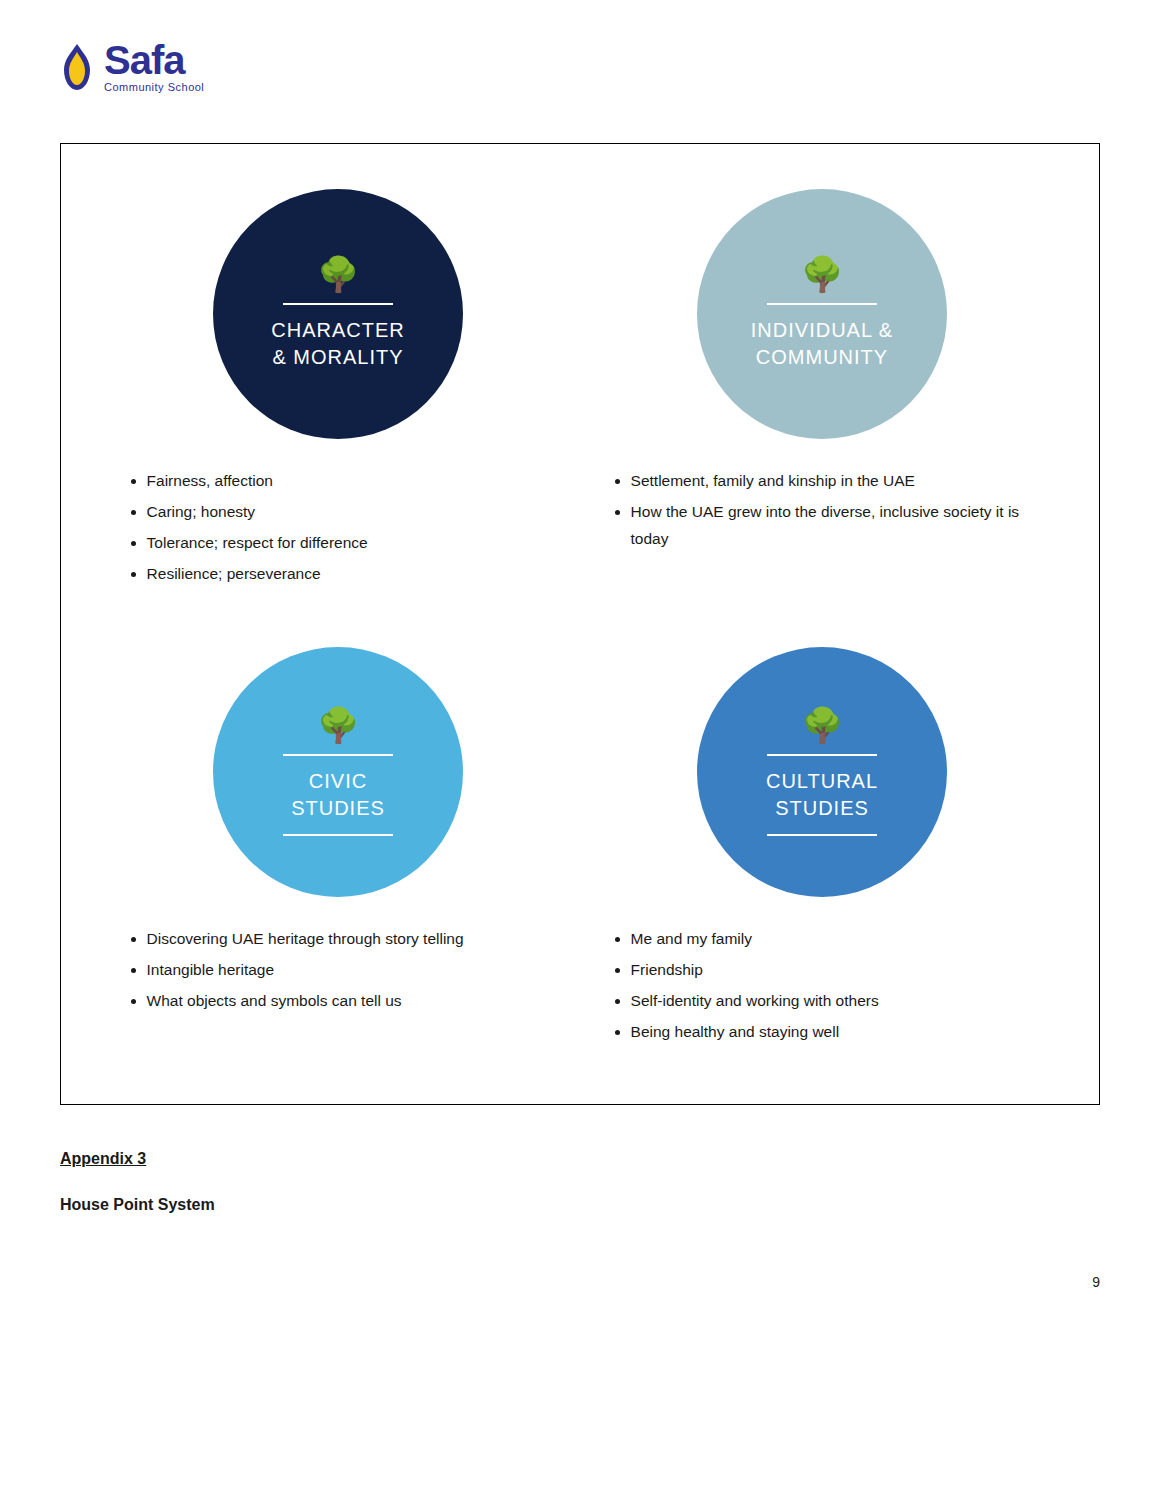Safa
Community School
🌳
CHARACTER
& MORALITY
Fairness, affection
Caring; honesty
Tolerance; respect for difference
Resilience; perseverance
🌳
INDIVIDUAL &
COMMUNITY
Settlement, family and kinship in the UAE
How the UAE grew into the diverse, inclusive society it is today
🌳
CIVIC
STUDIES
Discovering UAE heritage through story telling
Intangible heritage
What objects and symbols can tell us
🌳
CULTURAL
STUDIES
Me and my family
Friendship
Self-identity and working with others
Being healthy and staying well
Appendix 3
House Point System
9